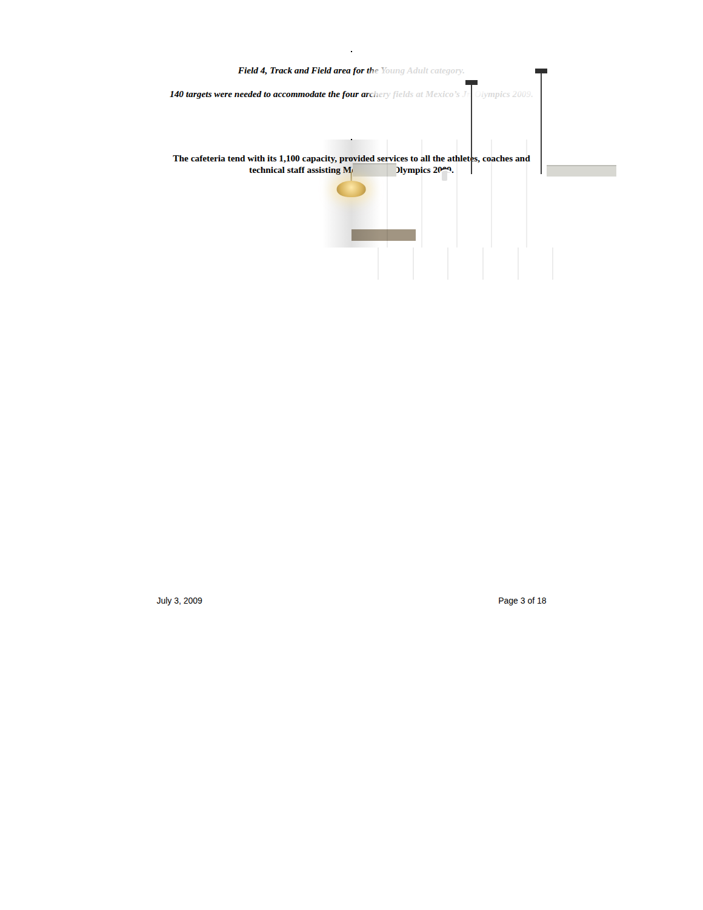Field 4, Track and Field area for the Young Adult category.
140 targets were needed to accommodate the four archery fields at Mexico’s Jr. Olympics 2009.
The cafeteria tend with its 1,100 capacity, provided services to all the athletes, coaches and technical staff assisting Mexico’s Jr. Olympics 2009.
July 3, 2009 Page 3 of 18